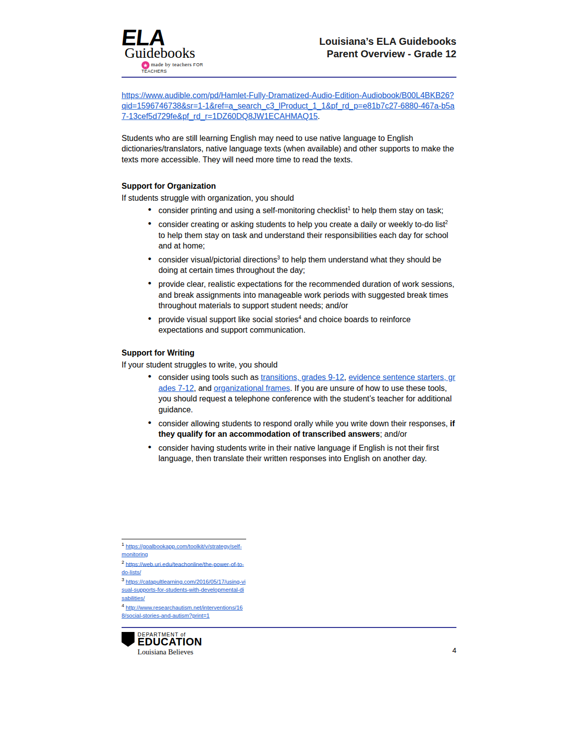ELA Guidebooks ★made by teachers FOR TEACHERS
Louisiana’s ELA Guidebooks
Parent Overview - Grade 12
https://www.audible.com/pd/Hamlet-Fully-Dramatized-Audio-Edition-Audiobook/B00L4BKB26?qid=1596746738&sr=1-1&ref=a_search_c3_lProduct_1_1&pf_rd_p=e81b7c27-6880-467a-b5a7-13cef5d729fe&pf_rd_r=1DZ60DQ8JW1ECAHMAQ15.
Students who are still learning English may need to use native language to English dictionaries/translators, native language texts (when available) and other supports to make the texts more accessible. They will need more time to read the texts.
Support for Organization
If students struggle with organization, you should
consider printing and using a self-monitoring checklist1 to help them stay on task;
consider creating or asking students to help you create a daily or weekly to-do list2 to help them stay on task and understand their responsibilities each day for school and at home;
consider visual/pictorial directions3 to help them understand what they should be doing at certain times throughout the day;
provide clear, realistic expectations for the recommended duration of work sessions, and break assignments into manageable work periods with suggested break times throughout materials to support student needs; and/or
provide visual support like social stories4 and choice boards to reinforce expectations and support communication.
Support for Writing
If your student struggles to write, you should
consider using tools such as transitions, grades 9-12, evidence sentence starters, grades 7-12, and organizational frames. If you are unsure of how to use these tools, you should request a telephone conference with the student’s teacher for additional guidance.
consider allowing students to respond orally while you write down their responses, if they qualify for an accommodation of transcribed answers; and/or
consider having students write in their native language if English is not their first language, then translate their written responses into English on another day.
https://goalbookapp.com/toolkit/v/strategy/self-monitoring
https://web.uri.edu/teachonline/the-power-of-to-do-lists/
https://catapultlearning.com/2016/05/17/using-visual-supports-for-students-with-developmental-disabilities/
http://www.researchautism.net/interventions/168/social-stories-and-autism?print=1
DEPARTMENT of EDUCATION Louisiana Believes
4